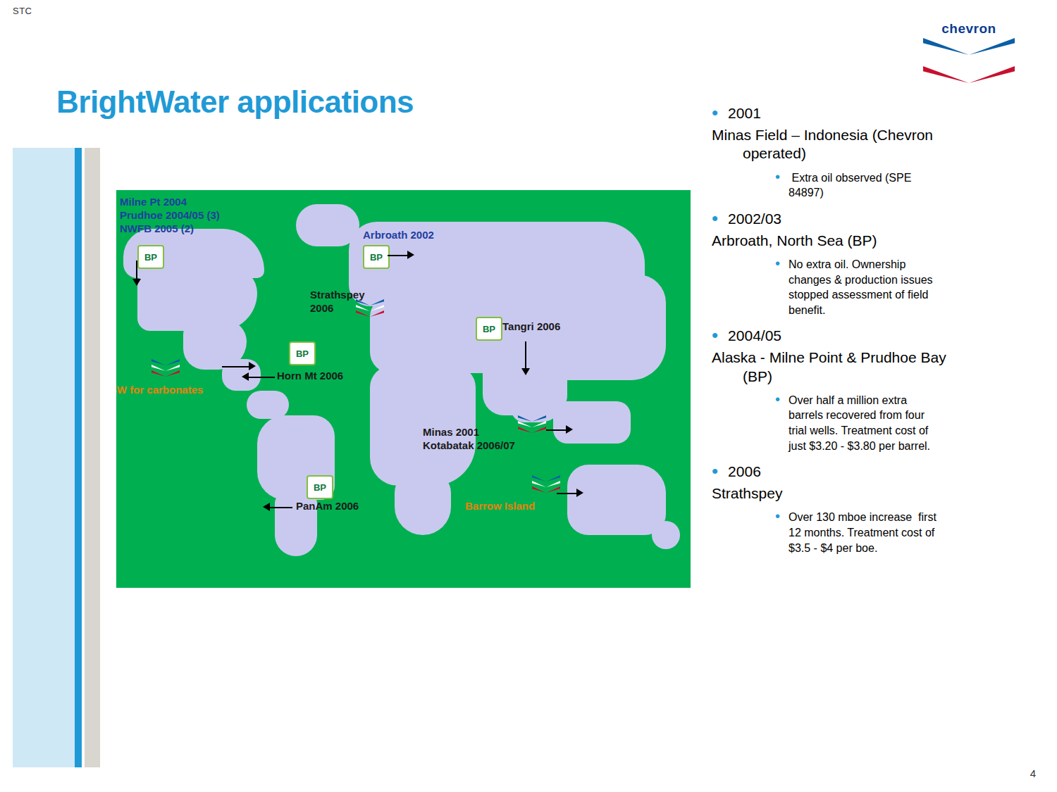STC
chevron
BrightWater applications
Milne Pt 2004
Prudhoe 2004/05 (3)
NWFB 2005 (2)
BP
Arbroath 2002
BP
Strathspey
2006
BP
Tangri 2006
BP
Horn Mt 2006
BW for carbonates
Minas 2001
Kotabatak 2006/07
BP
PanAm 2006
Barrow Island
•2001
Minas Field – Indonesia (Chevronoperated)
• Extra oil observed (SPE
84897)
•2002/03
Arbroath, North Sea (BP)
•No extra oil. Ownership
changes & production issues
stopped assessment of field
benefit.
•2004/05
Alaska - Milne Point & Prudhoe Bay(BP)
•Over half a million extra
barrels recovered from four
trial wells. Treatment cost of
just $3.20 - $3.80 per barrel.
•2006
Strathspey
•Over 130 mboe increase first
12 months. Treatment cost of
$3.5 - $4 per boe.
4